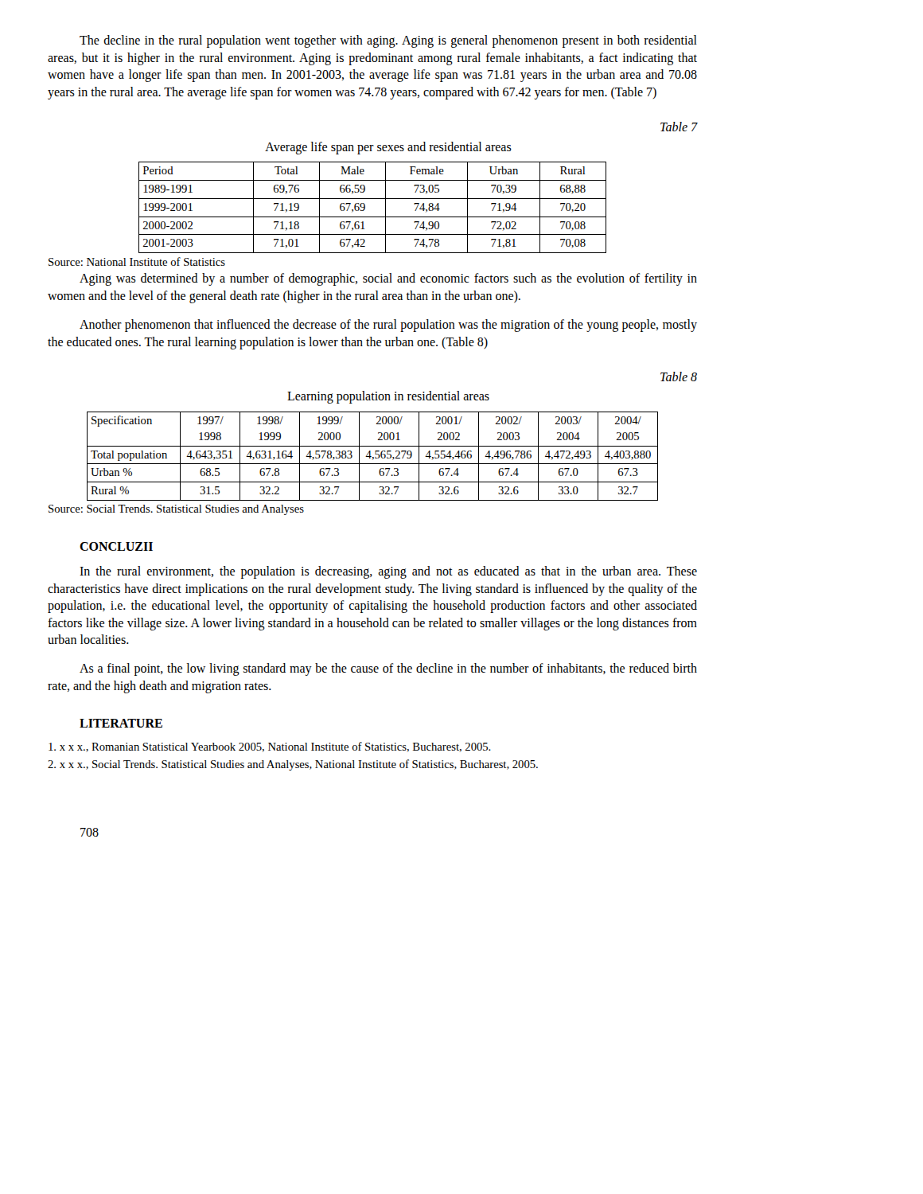The decline in the rural population went together with aging. Aging is general phenomenon present in both residential areas, but it is higher in the rural environment. Aging is predominant among rural female inhabitants, a fact indicating that women have a longer life span than men. In 2001-2003, the average life span was 71.81 years in the urban area and 70.08 years in the rural area. The average life span for women was 74.78 years, compared with 67.42 years for men. (Table 7)
Table 7
Average life span per sexes and residential areas
| Period | Total | Male | Female | Urban | Rural |
| --- | --- | --- | --- | --- | --- |
| 1989-1991 | 69,76 | 66,59 | 73,05 | 70,39 | 68,88 |
| 1999-2001 | 71,19 | 67,69 | 74,84 | 71,94 | 70,20 |
| 2000-2002 | 71,18 | 67,61 | 74,90 | 72,02 | 70,08 |
| 2001-2003 | 71,01 | 67,42 | 74,78 | 71,81 | 70,08 |
Source: National Institute of Statistics
Aging was determined by a number of demographic, social and economic factors such as the evolution of fertility in women and the level of the general death rate (higher in the rural area than in the urban one).
Another phenomenon that influenced the decrease of the rural population was the migration of the young people, mostly the educated ones. The rural learning population is lower than the urban one. (Table 8)
Table 8
Learning population in residential areas
| Specification | 1997/ 1998 | 1998/ 1999 | 1999/ 2000 | 2000/ 2001 | 2001/ 2002 | 2002/ 2003 | 2003/ 2004 | 2004/ 2005 |
| --- | --- | --- | --- | --- | --- | --- | --- | --- |
| Total population | 4,643,351 | 4,631,164 | 4,578,383 | 4,565,279 | 4,554,466 | 4,496,786 | 4,472,493 | 4,403,880 |
| Urban % | 68.5 | 67.8 | 67.3 | 67.3 | 67.4 | 67.4 | 67.0 | 67.3 |
| Rural % | 31.5 | 32.2 | 32.7 | 32.7 | 32.6 | 32.6 | 33.0 | 32.7 |
Source: Social Trends. Statistical Studies and Analyses
CONCLUZII
In the rural environment, the population is decreasing, aging and not as educated as that in the urban area. These characteristics have direct implications on the rural development study. The living standard is influenced by the quality of the population, i.e. the educational level, the opportunity of capitalising the household production factors and other associated factors like the village size. A lower living standard in a household can be related to smaller villages or the long distances from urban localities.
As a final point, the low living standard may be the cause of the decline in the number of inhabitants, the reduced birth rate, and the high death and migration rates.
LITERATURE
1. x x x., Romanian Statistical Yearbook 2005, National Institute of Statistics, Bucharest, 2005.
2. x x x., Social Trends. Statistical Studies and Analyses, National Institute of Statistics, Bucharest, 2005.
708